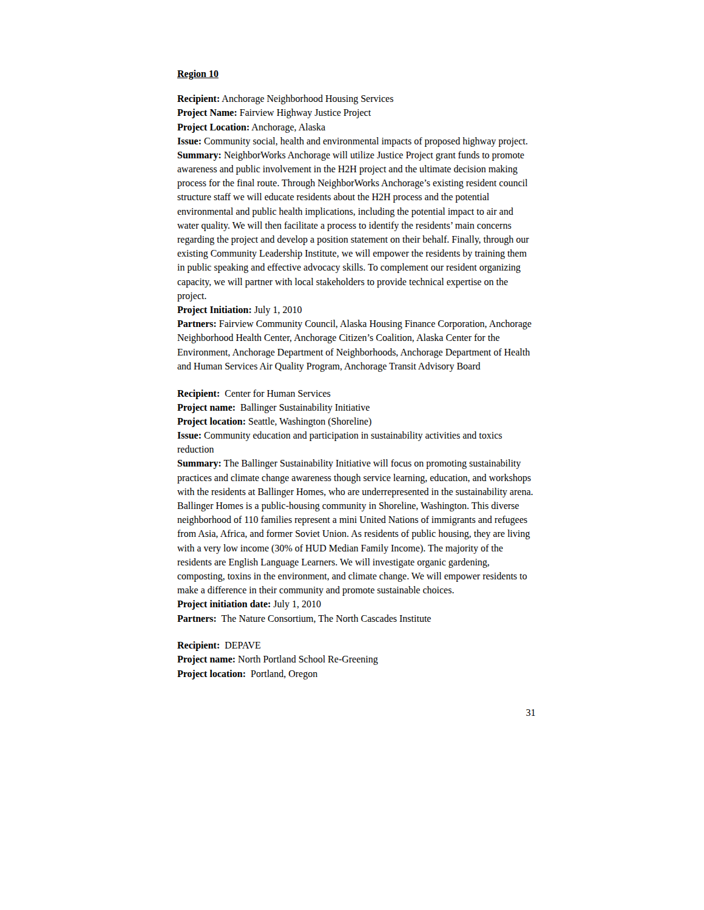Region 10
Recipient: Anchorage Neighborhood Housing Services
Project Name: Fairview Highway Justice Project
Project Location: Anchorage, Alaska
Issue: Community social, health and environmental impacts of proposed highway project.
Summary: NeighborWorks Anchorage will utilize Justice Project grant funds to promote awareness and public involvement in the H2H project and the ultimate decision making process for the final route. Through NeighborWorks Anchorage’s existing resident council structure staff we will educate residents about the H2H process and the potential environmental and public health implications, including the potential impact to air and water quality. We will then facilitate a process to identify the residents’ main concerns regarding the project and develop a position statement on their behalf. Finally, through our existing Community Leadership Institute, we will empower the residents by training them in public speaking and effective advocacy skills. To complement our resident organizing capacity, we will partner with local stakeholders to provide technical expertise on the project.
Project Initiation: July 1, 2010
Partners: Fairview Community Council, Alaska Housing Finance Corporation, Anchorage Neighborhood Health Center, Anchorage Citizen’s Coalition, Alaska Center for the Environment, Anchorage Department of Neighborhoods, Anchorage Department of Health and Human Services Air Quality Program, Anchorage Transit Advisory Board
Recipient: Center for Human Services
Project name: Ballinger Sustainability Initiative
Project location: Seattle, Washington (Shoreline)
Issue: Community education and participation in sustainability activities and toxics reduction
Summary: The Ballinger Sustainability Initiative will focus on promoting sustainability practices and climate change awareness though service learning, education, and workshops with the residents at Ballinger Homes, who are underrepresented in the sustainability arena. Ballinger Homes is a public-housing community in Shoreline, Washington. This diverse neighborhood of 110 families represent a mini United Nations of immigrants and refugees from Asia, Africa, and former Soviet Union. As residents of public housing, they are living with a very low income (30% of HUD Median Family Income). The majority of the residents are English Language Learners. We will investigate organic gardening, composting, toxins in the environment, and climate change. We will empower residents to make a difference in their community and promote sustainable choices.
Project initiation date: July 1, 2010
Partners: The Nature Consortium, The North Cascades Institute
Recipient: DEPAVE
Project name: North Portland School Re-Greening
Project location: Portland, Oregon
31